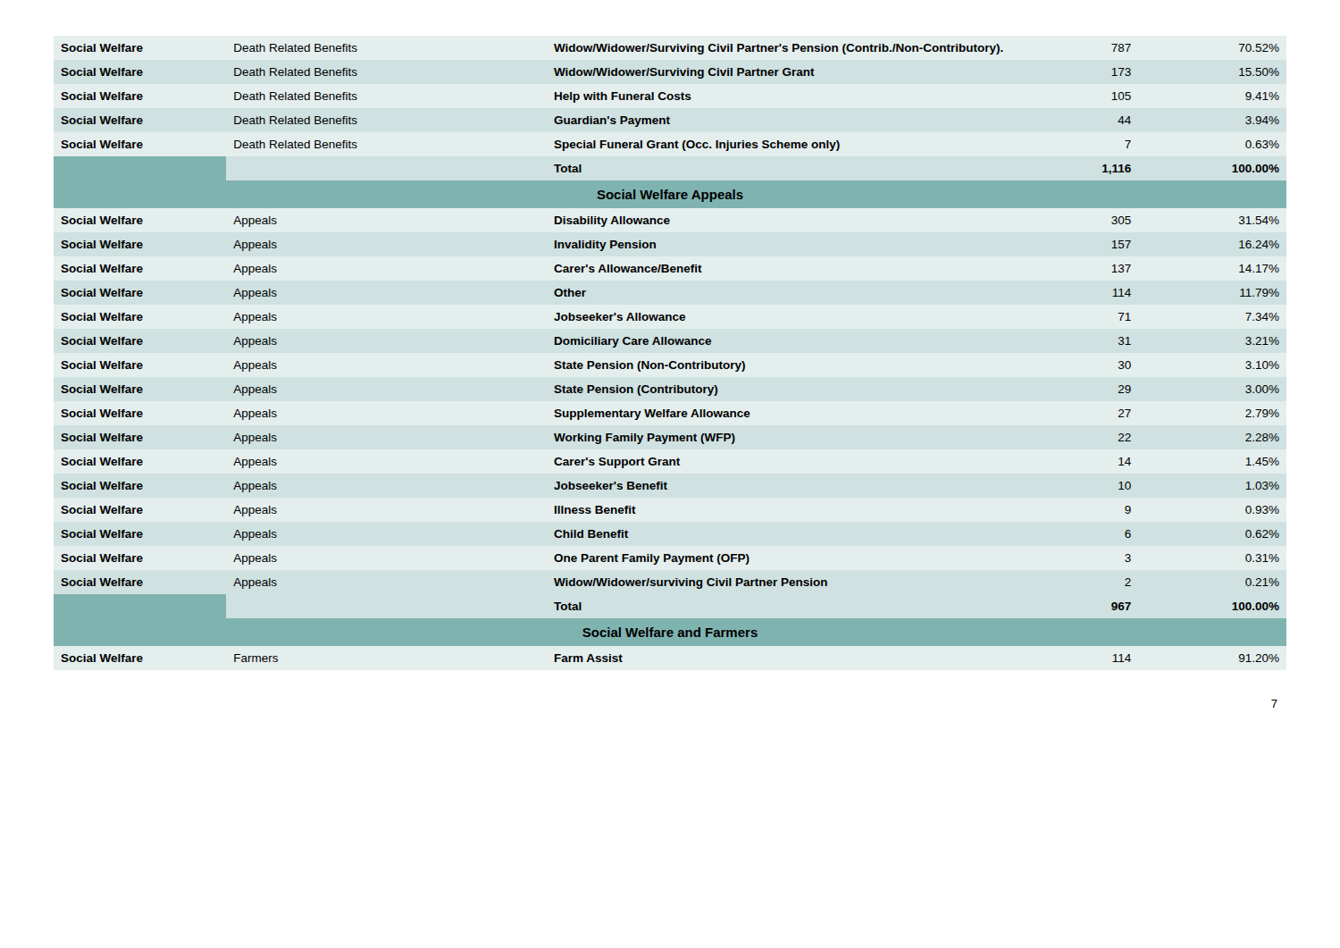| Social Welfare | Death Related Benefits | Widow/Widower/Surviving Civil Partner's Pension (Contrib./Non-Contributory). | 787 | 70.52% |
| Social Welfare | Death Related Benefits | Widow/Widower/Surviving Civil Partner Grant | 173 | 15.50% |
| Social Welfare | Death Related Benefits | Help with Funeral Costs | 105 | 9.41% |
| Social Welfare | Death Related Benefits | Guardian's Payment | 44 | 3.94% |
| Social Welfare | Death Related Benefits | Special Funeral Grant (Occ. Injuries Scheme only) | 7 | 0.63% |
| | | Total | 1,116 | 100.00% |
| Social Welfare Appeals |
| Social Welfare | Appeals | Disability Allowance | 305 | 31.54% |
| Social Welfare | Appeals | Invalidity Pension | 157 | 16.24% |
| Social Welfare | Appeals | Carer's Allowance/Benefit | 137 | 14.17% |
| Social Welfare | Appeals | Other | 114 | 11.79% |
| Social Welfare | Appeals | Jobseeker's Allowance | 71 | 7.34% |
| Social Welfare | Appeals | Domiciliary Care Allowance | 31 | 3.21% |
| Social Welfare | Appeals | State Pension (Non-Contributory) | 30 | 3.10% |
| Social Welfare | Appeals | State Pension (Contributory) | 29 | 3.00% |
| Social Welfare | Appeals | Supplementary Welfare Allowance | 27 | 2.79% |
| Social Welfare | Appeals | Working Family Payment (WFP) | 22 | 2.28% |
| Social Welfare | Appeals | Carer's Support Grant | 14 | 1.45% |
| Social Welfare | Appeals | Jobseeker's Benefit | 10 | 1.03% |
| Social Welfare | Appeals | Illness Benefit | 9 | 0.93% |
| Social Welfare | Appeals | Child Benefit | 6 | 0.62% |
| Social Welfare | Appeals | One Parent Family Payment (OFP) | 3 | 0.31% |
| Social Welfare | Appeals | Widow/Widower/surviving Civil Partner Pension | 2 | 0.21% |
| | | Total | 967 | 100.00% |
| Social Welfare and Farmers |
| Social Welfare | Farmers | Farm Assist | 114 | 91.20% |
7